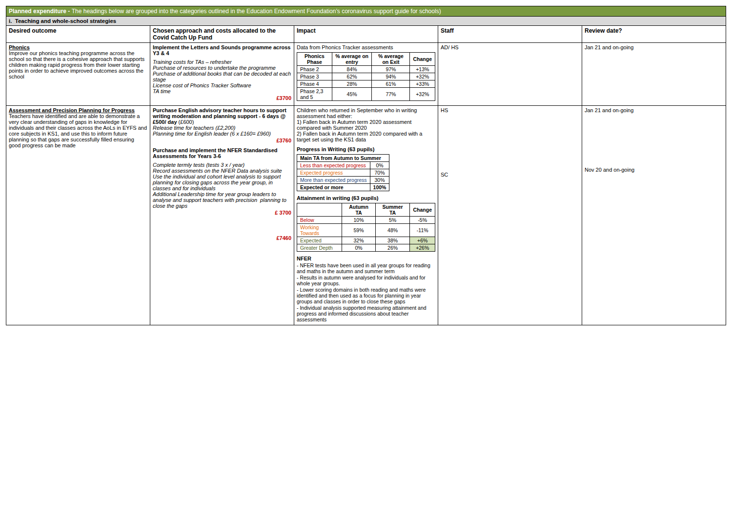| Planned expenditure - The headings below are grouped into the categories outlined in the Education Endowment Foundation’s coronavirus support guide for schools) |
| i. Teaching and whole-school strategies |
| Desired outcome | Chosen approach and costs allocated to the Covid Catch Up Fund | Impact | Staff | Review date? |
| Phonics Improve our phonics teaching programme across the school so that there is a cohesive approach that supports children making rapid progress from their lower starting points in order to achieve improved outcomes across the school | Implement the Letters and Sounds programme across Y3 & 4 Training costs for TAs – refresher Purchase of resources to undertake the programme Purchase of additional books that can be decoded at each stage License cost of Phonics Tracker Software TA time £3700 | Data from Phonics Tracker assessments / Phonics Phase / % average on entry / % average on Exit / Change / / --- / --- / --- / --- / / Phase 2 / 84% / 97% / +13% / / Phase 3 / 62% / 94% / +32% / / Phase 4 / 28% / 61% / +33% / / Phase 2,3 and 5 / 45% / 77% / +32% / | AD/ HS | Jan 21 and on-going |
| Assessment and Precision Planning for Progress Teachers have identified and are able to demonstrate a very clear understanding of gaps in knowledge for individuals and their classes across the AoLs in EYFS and core subjects in KS1, and use this to inform future planning so that gaps are successfully filled ensuring good progress can be made | Purchase English advisory teacher hours to support writing moderation and planning support - 6 days @ £500/ day (£600) Release time for teachers (£2,200) Planning time for English leader (6 x £160= £960) £3760 Purchase and implement the NFER Standardised Assessments for Years 3-6 Complete termly tests (tests 3 x / year) Record assessments on the NFER Data analysis suite Use the individual and cohort level analysis to support planning for closing gaps across the year group, in classes and for individuals Additional Leadership time for year group leaders to analyse and support teachers with precision planning to close the gaps £ 3700 £7460 | Children who returned in September who in writing assessment had either: 1) Fallen back in Autumn term 2020 assessment compared with Summer 2020 2) Fallen back in Autumn term 2020 compared with a target set using the KS1 data Progress in Writing (63 pupils) / Main TA from Autumn to Summer / / --- / / Less than expected progress / 0% / / Expected progress / 70% / / More than expected progress / 30% / / Expected or more / 100% / Attainment in writing (63 pupils) / / Autumn TA / Summer TA / Change / / --- / --- / --- / --- / / Below / 10% / 5% / -5% / / Working Towards / 59% / 48% / -11% / / Expected / 32% / 38% / +6% / / Greater Depth / 0% / 26% / +26% / NFER NFER tests have been used in all year groups for reading and maths in the autumn and summer term Results in autumn were analysed for individuals and for whole year groups. Lower scoring domains in both reading and maths were identified and then used as a focus for planning in year groups and classes in order to close these gaps Individual analysis supported measuring attainment and progress and informed discussions about teacher assessments | HS SC | Jan 21 and on-going Nov 20 and on-going |